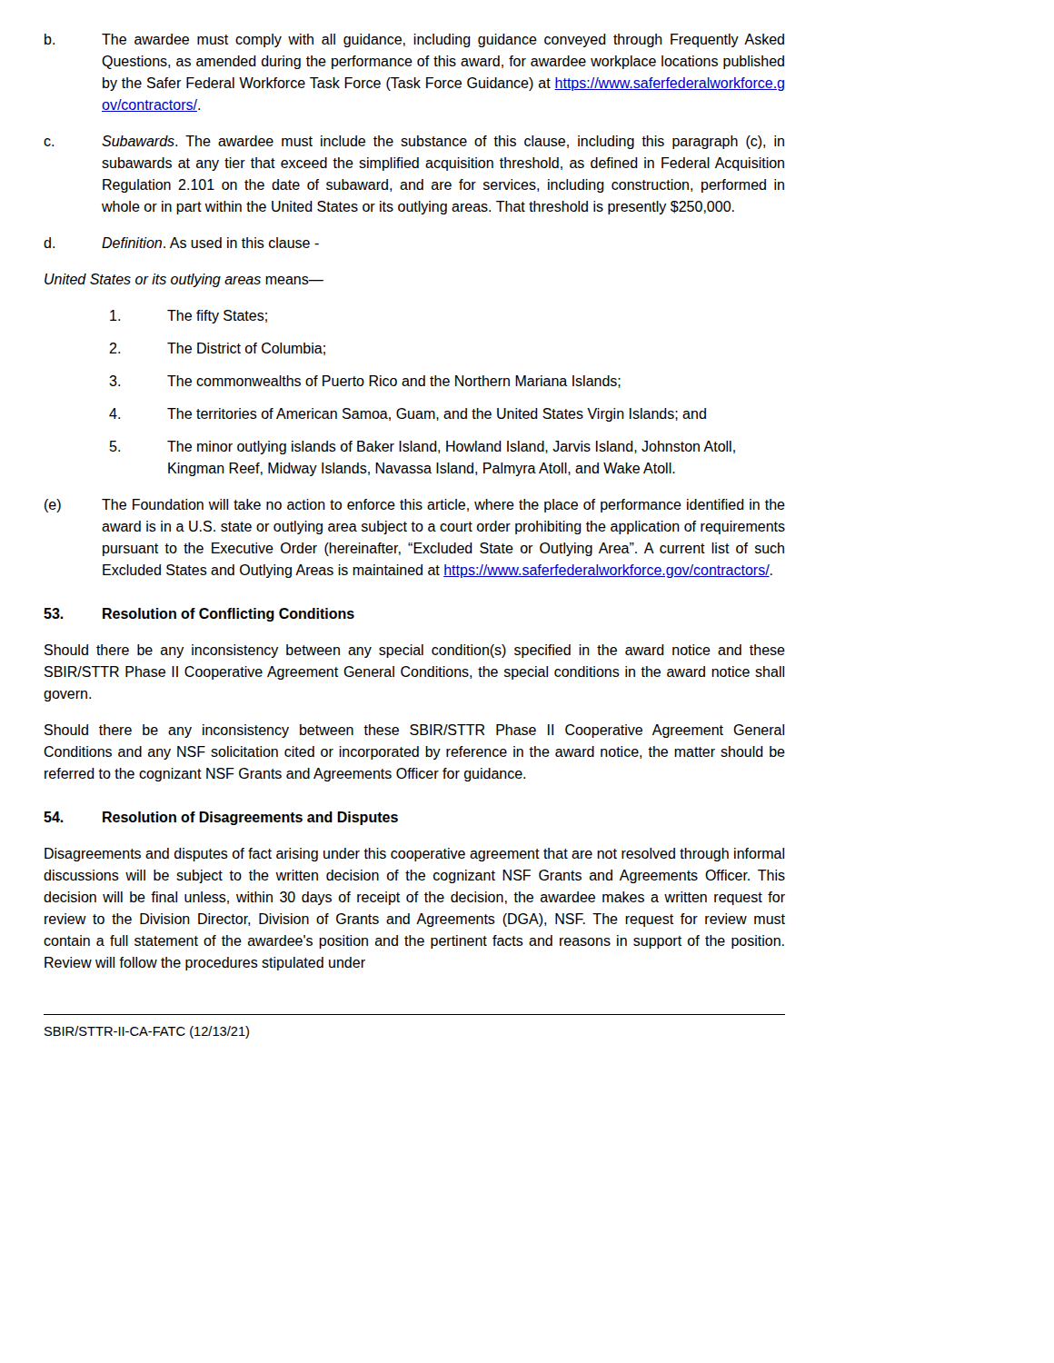b.
The awardee must comply with all guidance, including guidance conveyed through Frequently Asked Questions, as amended during the performance of this award, for awardee workplace locations published by the Safer Federal Workforce Task Force (Task Force Guidance) at https://www.saferfederalworkforce.gov/contractors/.
c.
Subawards. The awardee must include the substance of this clause, including this paragraph (c), in subawards at any tier that exceed the simplified acquisition threshold, as defined in Federal Acquisition Regulation 2.101 on the date of subaward, and are for services, including construction, performed in whole or in part within the United States or its outlying areas. That threshold is presently $250,000.
d.
Definition. As used in this clause -
United States or its outlying areas means—
1. The fifty States;
2. The District of Columbia;
3. The commonwealths of Puerto Rico and the Northern Mariana Islands;
4. The territories of American Samoa, Guam, and the United States Virgin Islands; and
5. The minor outlying islands of Baker Island, Howland Island, Jarvis Island, Johnston Atoll, Kingman Reef, Midway Islands, Navassa Island, Palmyra Atoll, and Wake Atoll.
(e)
The Foundation will take no action to enforce this article, where the place of performance identified in the award is in a U.S. state or outlying area subject to a court order prohibiting the application of requirements pursuant to the Executive Order (hereinafter, “Excluded State or Outlying Area”. A current list of such Excluded States and Outlying Areas is maintained at https://www.saferfederalworkforce.gov/contractors/.
53. Resolution of Conflicting Conditions
Should there be any inconsistency between any special condition(s) specified in the award notice and these SBIR/STTR Phase II Cooperative Agreement General Conditions, the special conditions in the award notice shall govern.
Should there be any inconsistency between these SBIR/STTR Phase II Cooperative Agreement General Conditions and any NSF solicitation cited or incorporated by reference in the award notice, the matter should be referred to the cognizant NSF Grants and Agreements Officer for guidance.
54. Resolution of Disagreements and Disputes
Disagreements and disputes of fact arising under this cooperative agreement that are not resolved through informal discussions will be subject to the written decision of the cognizant NSF Grants and Agreements Officer. This decision will be final unless, within 30 days of receipt of the decision, the awardee makes a written request for review to the Division Director, Division of Grants and Agreements (DGA), NSF. The request for review must contain a full statement of the awardee's position and the pertinent facts and reasons in support of the position. Review will follow the procedures stipulated under
SBIR/STTR-II-CA-FATC (12/13/21)